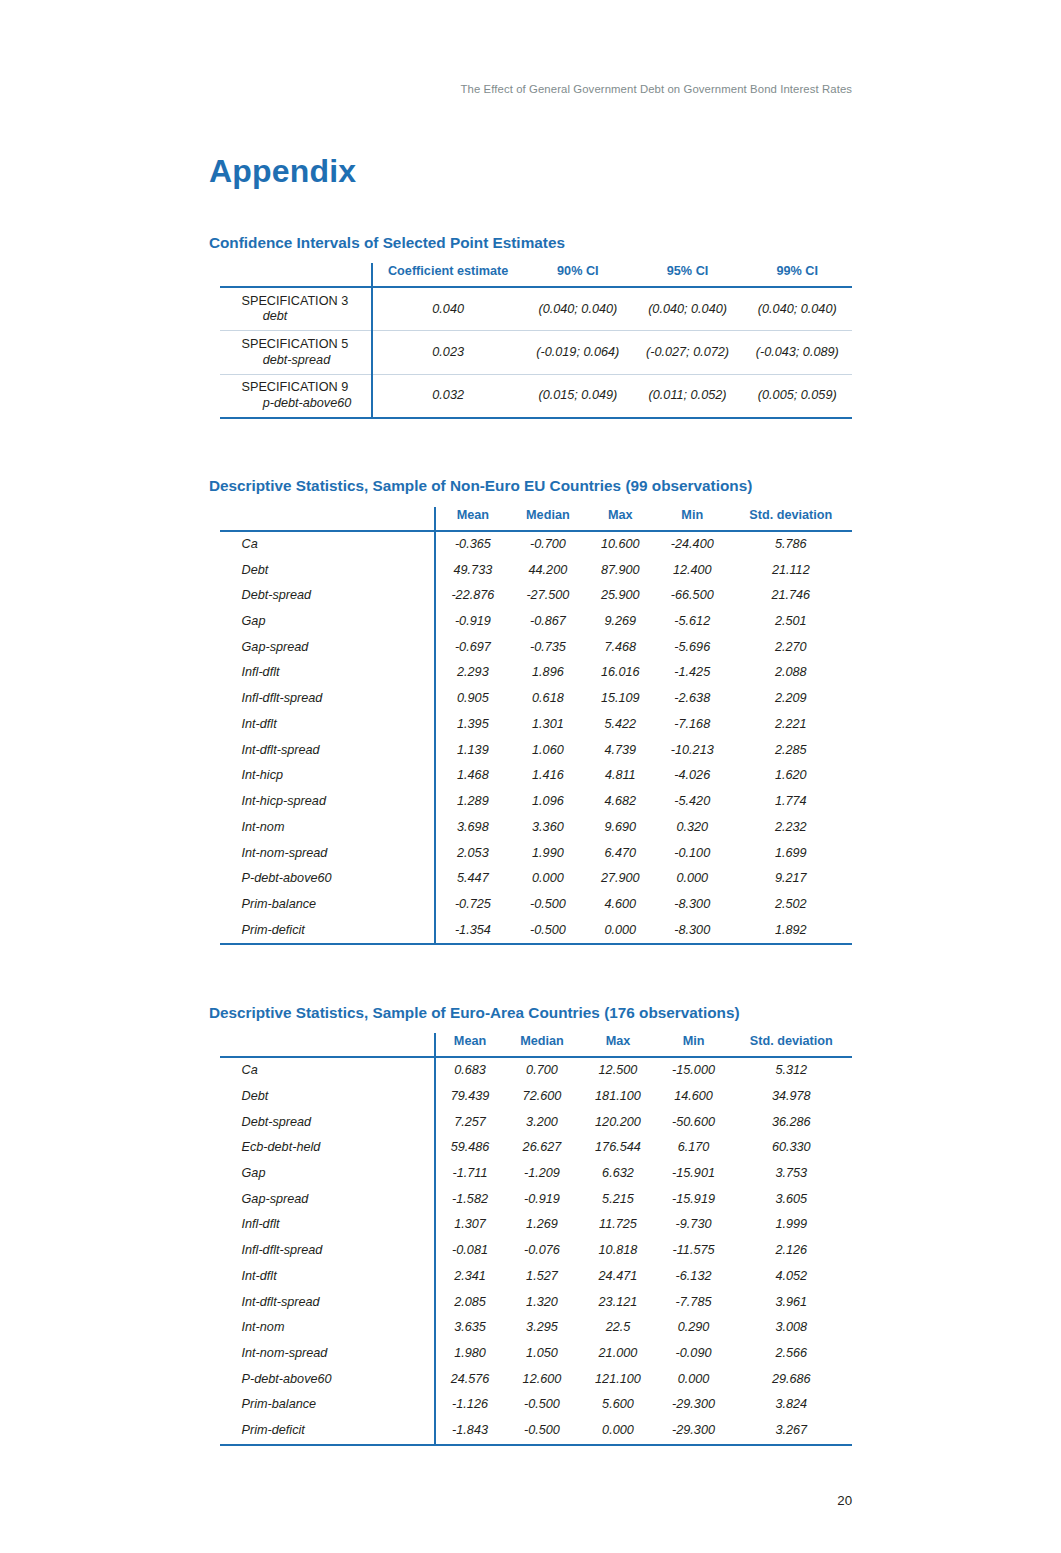The Effect of General Government Debt on Government Bond Interest Rates
Appendix
Confidence Intervals of Selected Point Estimates
| | Coefficient estimate | 90% CI | 95% CI | 99% CI |
| --- | --- | --- | --- | --- |
| Specification 3 debt | 0.040 | (0.040; 0.040) | (0.040; 0.040) | (0.040; 0.040) |
| Specification 5 debt-spread | 0.023 | (-0.019; 0.064) | (-0.027; 0.072) | (-0.043; 0.089) |
| Specification 9 p-debt-above60 | 0.032 | (0.015; 0.049) | (0.011; 0.052) | (0.005; 0.059) |
Descriptive Statistics, Sample of Non-Euro EU Countries (99 observations)
| | Mean | Median | Max | Min | Std. deviation |
| --- | --- | --- | --- | --- | --- |
| Ca | -0.365 | -0.700 | 10.600 | -24.400 | 5.786 |
| Debt | 49.733 | 44.200 | 87.900 | 12.400 | 21.112 |
| Debt-spread | -22.876 | -27.500 | 25.900 | -66.500 | 21.746 |
| Gap | -0.919 | -0.867 | 9.269 | -5.612 | 2.501 |
| Gap-spread | -0.697 | -0.735 | 7.468 | -5.696 | 2.270 |
| Infl-dflt | 2.293 | 1.896 | 16.016 | -1.425 | 2.088 |
| Infl-dflt-spread | 0.905 | 0.618 | 15.109 | -2.638 | 2.209 |
| Int-dflt | 1.395 | 1.301 | 5.422 | -7.168 | 2.221 |
| Int-dflt-spread | 1.139 | 1.060 | 4.739 | -10.213 | 2.285 |
| Int-hicp | 1.468 | 1.416 | 4.811 | -4.026 | 1.620 |
| Int-hicp-spread | 1.289 | 1.096 | 4.682 | -5.420 | 1.774 |
| Int-nom | 3.698 | 3.360 | 9.690 | 0.320 | 2.232 |
| Int-nom-spread | 2.053 | 1.990 | 6.470 | -0.100 | 1.699 |
| P-debt-above60 | 5.447 | 0.000 | 27.900 | 0.000 | 9.217 |
| Prim-balance | -0.725 | -0.500 | 4.600 | -8.300 | 2.502 |
| Prim-deficit | -1.354 | -0.500 | 0.000 | -8.300 | 1.892 |
Descriptive Statistics, Sample of Euro-Area Countries (176 observations)
| | Mean | Median | Max | Min | Std. deviation |
| --- | --- | --- | --- | --- | --- |
| Ca | 0.683 | 0.700 | 12.500 | -15.000 | 5.312 |
| Debt | 79.439 | 72.600 | 181.100 | 14.600 | 34.978 |
| Debt-spread | 7.257 | 3.200 | 120.200 | -50.600 | 36.286 |
| Ecb-debt-held | 59.486 | 26.627 | 176.544 | 6.170 | 60.330 |
| Gap | -1.711 | -1.209 | 6.632 | -15.901 | 3.753 |
| Gap-spread | -1.582 | -0.919 | 5.215 | -15.919 | 3.605 |
| Infl-dflt | 1.307 | 1.269 | 11.725 | -9.730 | 1.999 |
| Infl-dflt-spread | -0.081 | -0.076 | 10.818 | -11.575 | 2.126 |
| Int-dflt | 2.341 | 1.527 | 24.471 | -6.132 | 4.052 |
| Int-dflt-spread | 2.085 | 1.320 | 23.121 | -7.785 | 3.961 |
| Int-nom | 3.635 | 3.295 | 22.5 | 0.290 | 3.008 |
| Int-nom-spread | 1.980 | 1.050 | 21.000 | -0.090 | 2.566 |
| P-debt-above60 | 24.576 | 12.600 | 121.100 | 0.000 | 29.686 |
| Prim-balance | -1.126 | -0.500 | 5.600 | -29.300 | 3.824 |
| Prim-deficit | -1.843 | -0.500 | 0.000 | -29.300 | 3.267 |
20